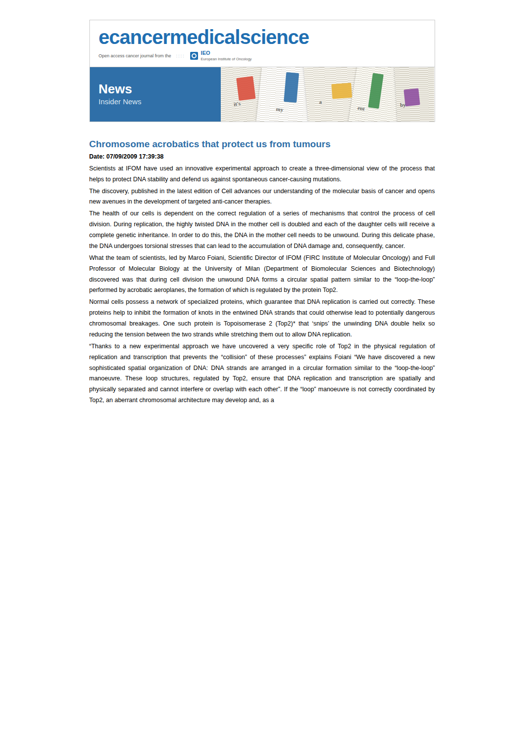ecancer medicalscience
Open access cancer journal from the :::: IEO
European Institute of Oncology
News
Insider News
it's
my
a
ent
by
Chromosome acrobatics that protect us from tumours
Date: 07/09/2009 17:39:38
Scientists at IFOM have used an innovative experimental approach to create a three-dimensional view of the process that helps to protect DNA stability and defend us against spontaneous cancer-causing mutations.
The discovery, published in the latest edition of Cell advances our understanding of the molecular basis of cancer and opens new avenues in the development of targeted anti-cancer therapies.
The health of our cells is dependent on the correct regulation of a series of mechanisms that control the process of cell division. During replication, the highly twisted DNA in the mother cell is doubled and each of the daughter cells will receive a complete genetic inheritance. In order to do this, the DNA in the mother cell needs to be unwound. During this delicate phase, the DNA undergoes torsional stresses that can lead to the accumulation of DNA damage and, consequently, cancer.
What the team of scientists, led by Marco Foiani, Scientific Director of IFOM (FIRC Institute of Molecular Oncology) and Full Professor of Molecular Biology at the University of Milan (Department of Biomolecular Sciences and Biotechnology) discovered was that during cell division the unwound DNA forms a circular spatial pattern similar to the “loop-the-loop” performed by acrobatic aeroplanes, the formation of which is regulated by the protein Top2.
Normal cells possess a network of specialized proteins, which guarantee that DNA replication is carried out correctly. These proteins help to inhibit the formation of knots in the entwined DNA strands that could otherwise lead to potentially dangerous chromosomal breakages. One such protein is Topoisomerase 2 (Top2)* that ‘snips’ the unwinding DNA double helix so reducing the tension between the two strands while stretching them out to allow DNA replication.
“Thanks to a new experimental approach we have uncovered a very specific role of Top2 in the physical regulation of replication and transcription that prevents the “collision” of these processes” explains Foiani “We have discovered a new sophisticated spatial organization of DNA: DNA strands are arranged in a circular formation similar to the “loop-the-loop” manoeuvre. These loop structures, regulated by Top2, ensure that DNA replication and transcription are spatially and physically separated and cannot interfere or overlap with each other”. If the “loop” manoeuvre is not correctly coordinated by Top2, an aberrant chromosomal architecture may develop and, as a